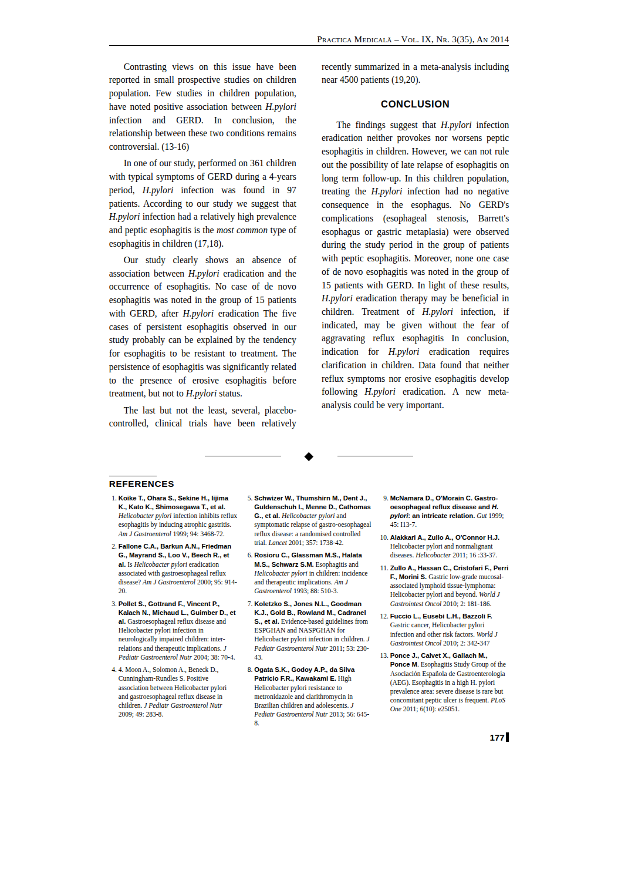Practica Medicală – Vol. IX, Nr. 3(35), An 2014
Contrasting views on this issue have been reported in small prospective studies on children population. Few studies in children population, have noted positive association between H.pylori infection and GERD. In conclusion, the relationship between these two conditions remains controversial. (13-16)
In one of our study, performed on 361 children with typical symptoms of GERD during a 4-years period, H.pylori infection was found in 97 patients. According to our study we suggest that H.pylori infection had a relatively high prevalence and peptic esophagitis is the most common type of esophagitis in children (17,18).
Our study clearly shows an absence of association between H.pylori eradication and the occurrence of esophagitis. No case of de novo esophagitis was noted in the group of 15 patients with GERD, after H.pylori eradication The five cases of persistent esophagitis observed in our study probably can be explained by the tendency for esophagitis to be resistant to treatment. The persistence of esophagitis was significantly related to the presence of erosive esophagitis before treatment, but not to H.pylori status.
The last but not the least, several, placebo-controlled, clinical trials have been relatively recently summarized in a meta-analysis including near 4500 patients (19,20).
CONCLUSION
The findings suggest that H.pylori infection eradication neither provokes nor worsens peptic esophagitis in children. However, we can not rule out the possibility of late relapse of esophagitis on long term follow-up. In this children population, treating the H.pylori infection had no negative consequence in the esophagus. No GERD's complications (esophageal stenosis, Barrett's esophagus or gastric metaplasia) were observed during the study period in the group of patients with peptic esophagitis. Moreover, none one case of de novo esophagitis was noted in the group of 15 patients with GERD. In light of these results, H.pylori eradication therapy may be beneficial in children. Treatment of H.pylori infection, if indicated, may be given without the fear of aggravating reflux esophagitis In conclusion, indication for H.pylori eradication requires clarification in children. Data found that neither reflux symptoms nor erosive esophagitis develop following H.pylori eradication. A new meta-analysis could be very important.
REFERENCES
Koike T., Ohara S., Sekine H., Iijima K., Kato K., Shimosegawa T., et al. Helicobacter pylori infection inhibits reflux esophagitis by inducing atrophic gastritis. Am J Gastroenterol 1999; 94: 3468-72.
Fallone C.A., Barkun A.N., Friedman G., Mayrand S., Loo V., Beech R., et al. Is Helicobacter pylori eradication associated with gastroesophageal reflux disease? Am J Gastroenterol 2000; 95: 914-20.
Pollet S., Gottrand F., Vincent P., Kalach N., Michaud L., Guimber D., et al. Gastroesophageal reflux disease and Helicobacter pylori infection in neurologically impaired children: inter-relations and therapeutic implications. J Pediatr Gastroenterol Nutr 2004; 38: 70-4.
4. Moon A., Solomon A., Beneck D., Cunningham-Rundles S. Positive association between Helicobacter pylori and gastroesophageal reflux disease in children. J Pediatr Gastroenterol Nutr 2009; 49: 283-8.
Schwizer W., Thumshirn M., Dent J., Guldenschuh I., Menne D., Cathomas G., et al. Helicobacter pylori and symptomatic relapse of gastro-oesophageal reflux disease: a randomised controlled trial. Lancet 2001; 357: 1738-42.
Rosioru C., Glassman M.S., Halata M.S., Schwarz S.M. Esophagitis and Helicobacter pylori in children: incidence and therapeutic implications. Am J Gastroenterol 1993; 88: 510-3.
Koletzko S., Jones N.L., Goodman K.J., Gold B., Rowland M., Cadranel S., et al. Evidence-based guidelines from ESPGHAN and NASPGHAN for Helicobacter pylori infection in children. J Pediatr Gastroenterol Nutr 2011; 53: 230-43.
Ogata S.K., Godoy A.P., da Silva Patricio F.R., Kawakami E. High Helicobacter pylori resistance to metronidazole and clarithromycin in Brazilian children and adolescents. J Pediatr Gastroenterol Nutr 2013; 56: 645-8.
McNamara D., O'Morain C. Gastro-oesophageal reflux disease and H. pylori: an intricate relation. Gut 1999; 45: I13-7.
Alakkari A., Zullo A., O'Connor H.J. Helicobacter pylori and nonmalignant diseases. Helicobacter 2011; 16 :33-37.
Zullo A., Hassan C., Cristofari F., Perri F., Morini S. Gastric low-grade mucosal-associated lymphoid tissue-lymphoma: Helicobacter pylori and beyond. World J Gastrointest Oncol 2010; 2: 181-186.
Fuccio L., Eusebi L.H., Bazzoli F. Gastric cancer, Helicobacter pylori infection and other risk factors. World J Gastrointest Oncol 2010; 2: 342-347
Ponce J., Calvet X., Gallach M., Ponce M. Esophagitis Study Group of the Asociación Española de Gastroenterología (AEG). Esophagitis in a high H. pylori prevalence area: severe disease is rare but concomitant peptic ulcer is frequent. PLoS One 2011; 6(10): e25051.
177